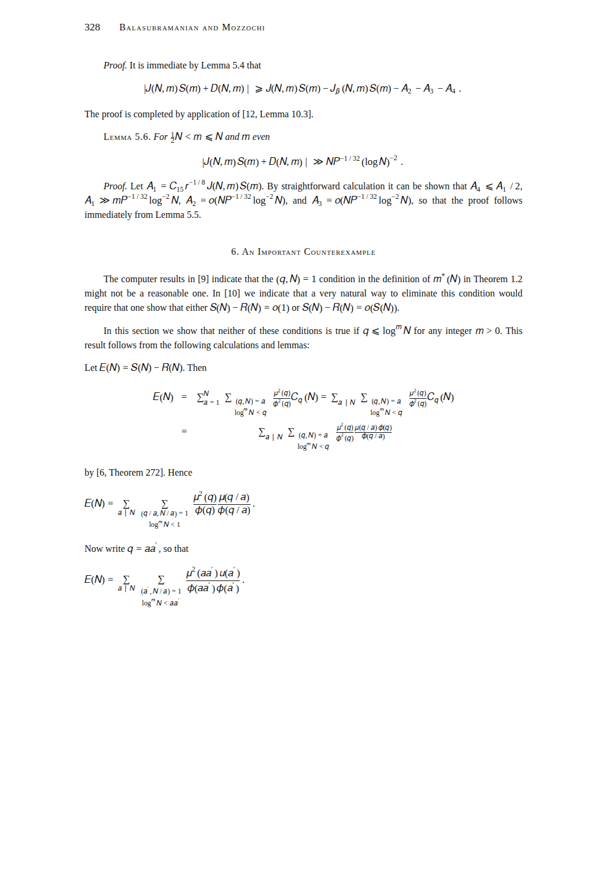328 Balasubramanian and Mozzochi
Proof. It is immediate by Lemma 5.4 that
|J(N,m) S(m) +D(N,m)| ⩾ J(N,m) S(m) − Jβ(N,m) S(m) −A2 −A3 −A4.
The proof is completed by application of [12, Lemma 10.3].
Lemma 5.6. For 12N<m⩽N and m even
|J(N,m) S(m) +D(N,m)| ≫ NP−1/32 (logN)−2.
Proof. Let A1=C15r−1/8J(N,m)S(m). By straightforward calculation it can be shown that A4⩽A1/2, A1≫mP−1/32log−2N, A2=o(NP−1/32log−2N), and A3=o(NP−1/32log−2N), so that the proof follows immediately from Lemma 5.5.
6. An Important Counterexample
The computer results in [9] indicate that the (q,N)=1 condition in the definition of m*(N) in Theorem 1.2 might not be a reasonable one. In [10] we indicate that a very natural way to eliminate this condition would require that one show that either S(N)−R(N)=o(1) or S(N)−R(N)=o(S(N)).
In this section we show that neither of these conditions is true if q⩽logmN for any integer m>0. This result follows from the following calculations and lemmas:
Let E(N)=S(N)−R(N). Then
E(N) = ∑ a=1 N ∑ (q,N)=a logmN<q μ2(q) ϕ2(q) Cq(N) = ∑ a∣N ∑ (q,N)=a logmN<q μ2(q) ϕ2(q) Cq(N) = ∑ a∣N ∑ (q,N)=a logmN<q μ2(q) ϕ2(q) μ(q/a)ϕ(q) ϕ(q/a)
by [6, Theorem 272]. Hence
E(N)= ∑ a∣N ∑ (q/a,N/a)=1 logmN<1 μ2(q) ϕ(q) μ(q/a) ϕ(q/a) .
Now write q=aa′, so that
E(N)= ∑ a∣N ∑ (a′,N/a)=1 logmN<aa′ μ2(aa′)u(a′) ϕ(aa′)ϕ(a′) .